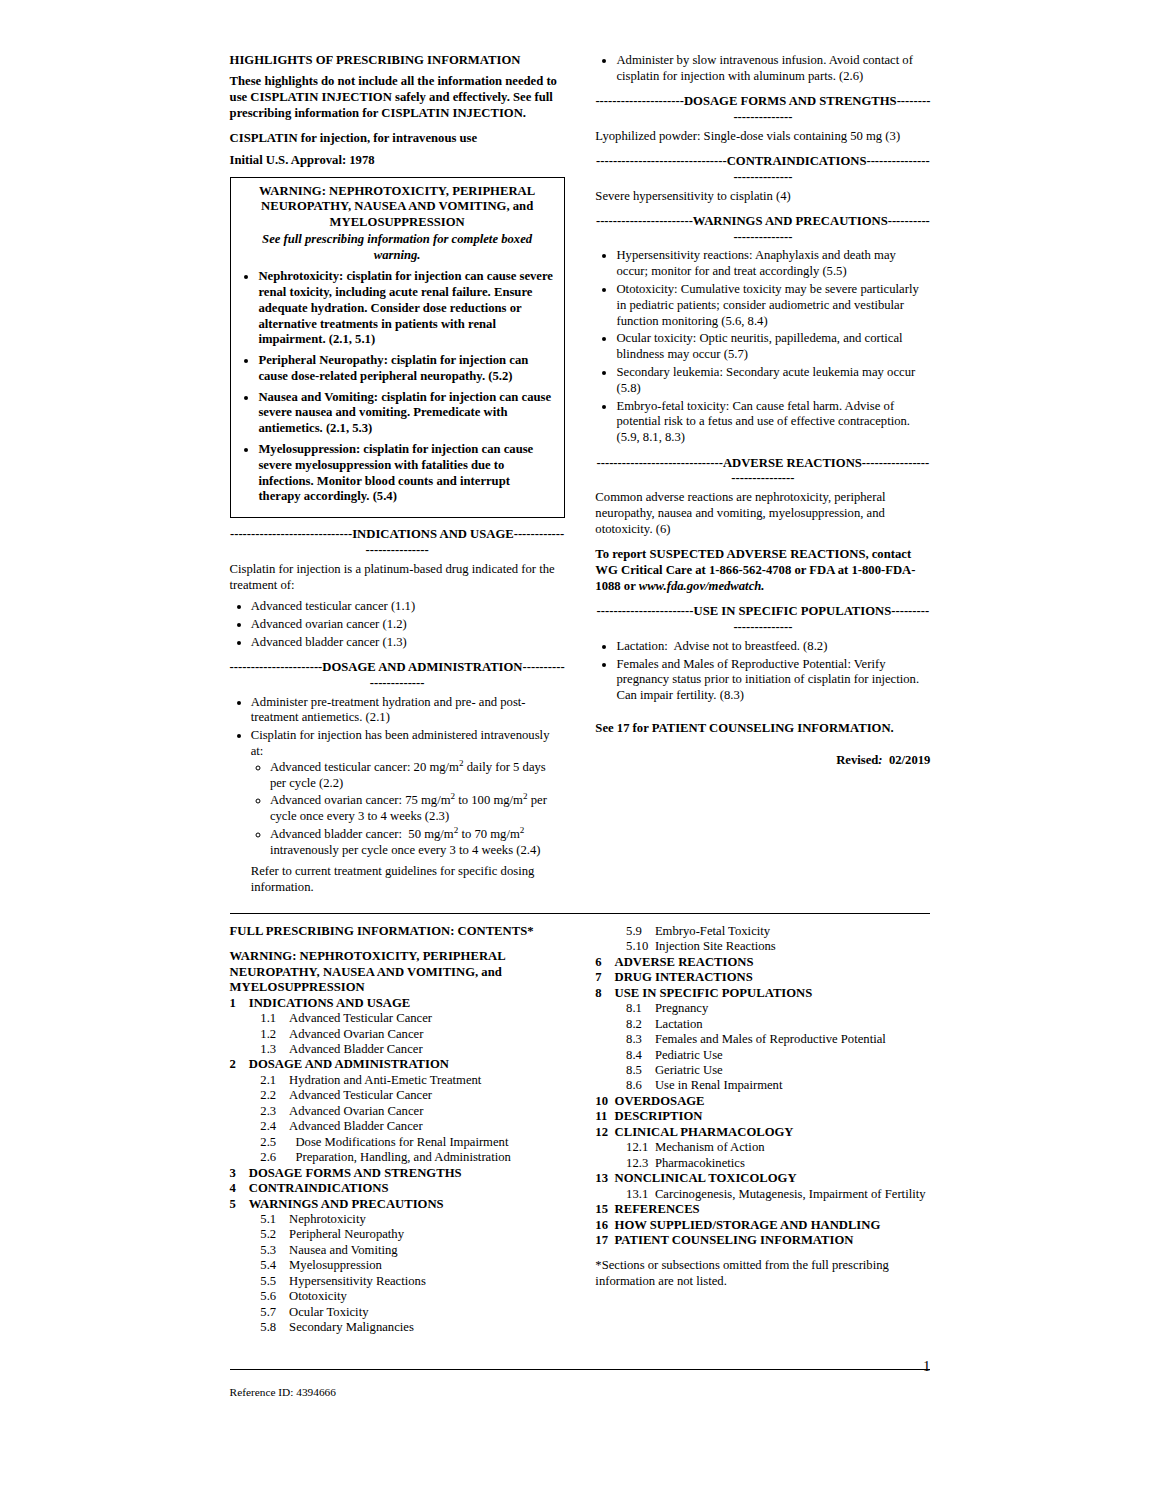HIGHLIGHTS OF PRESCRIBING INFORMATION
These highlights do not include all the information needed to use CISPLATIN INJECTION safely and effectively. See full prescribing information for CISPLATIN INJECTION.
CISPLATIN for injection, for intravenous use
Initial U.S. Approval: 1978
WARNING: NEPHROTOXICITY, PERIPHERAL NEUROPATHY, NAUSEA AND VOMITING, and MYELOSUPPRESSION
See full prescribing information for complete boxed warning.
Nephrotoxicity: cisplatin for injection can cause severe renal toxicity, including acute renal failure. Ensure adequate hydration. Consider dose reductions or alternative treatments in patients with renal impairment. (2.1, 5.1)
Peripheral Neuropathy: cisplatin for injection can cause dose-related peripheral neuropathy. (5.2)
Nausea and Vomiting: cisplatin for injection can cause severe nausea and vomiting. Premedicate with antiemetics. (2.1, 5.3)
Myelosuppression: cisplatin for injection can cause severe myelosuppression with fatalities due to infections. Monitor blood counts and interrupt therapy accordingly. (5.4)
-----------------------------INDICATIONS AND USAGE---------------------------
Cisplatin for injection is a platinum-based drug indicated for the treatment of:
Advanced testicular cancer (1.1)
Advanced ovarian cancer (1.2)
Advanced bladder cancer (1.3)
----------------------DOSAGE AND ADMINISTRATION-----------------------
Administer pre-treatment hydration and pre- and post-treatment antiemetics. (2.1)
Cisplatin for injection has been administered intravenously at:
Advanced testicular cancer: 20 mg/m2 daily for 5 days per cycle (2.2)
Advanced ovarian cancer: 75 mg/m2 to 100 mg/m2 per cycle once every 3 to 4 weeks (2.3)
Advanced bladder cancer: 50 mg/m2 to 70 mg/m2 intravenously per cycle once every 3 to 4 weeks (2.4)
Refer to current treatment guidelines for specific dosing information.
Administer by slow intravenous infusion. Avoid contact of cisplatin for injection with aluminum parts. (2.6)
---------------------DOSAGE FORMS AND STRENGTHS----------------------
Lyophilized powder: Single-dose vials containing 50 mg (3)
-------------------------------CONTRAINDICATIONS-----------------------------
Severe hypersensitivity to cisplatin (4)
-----------------------WARNINGS AND PRECAUTIONS------------------------
Hypersensitivity reactions: Anaphylaxis and death may occur; monitor for and treat accordingly (5.5)
Ototoxicity: Cumulative toxicity may be severe particularly in pediatric patients; consider audiometric and vestibular function monitoring (5.6, 8.4)
Ocular toxicity: Optic neuritis, papilledema, and cortical blindness may occur (5.7)
Secondary leukemia: Secondary acute leukemia may occur (5.8)
Embryo-fetal toxicity: Can cause fetal harm. Advise of potential risk to a fetus and use of effective contraception. (5.9, 8.1, 8.3)
------------------------------ADVERSE REACTIONS-------------------------------
Common adverse reactions are nephrotoxicity, peripheral neuropathy, nausea and vomiting, myelosuppression, and ototoxicity. (6)
To report SUSPECTED ADVERSE REACTIONS, contact WG Critical Care at 1-866-562-4708 or FDA at 1-800-FDA-1088 or www.fda.gov/medwatch.
-----------------------USE IN SPECIFIC POPULATIONS-----------------------
Lactation: Advise not to breastfeed. (8.2)
Females and Males of Reproductive Potential: Verify pregnancy status prior to initiation of cisplatin for injection. Can impair fertility. (8.3)
See 17 for PATIENT COUNSELING INFORMATION.
Revised: 02/2019
FULL PRESCRIBING INFORMATION: CONTENTS*
WARNING: NEPHROTOXICITY, PERIPHERAL NEUROPATHY, NAUSEA AND VOMITING, and MYELOSUPPRESSION
1 INDICATIONS AND USAGE
1.1 Advanced Testicular Cancer
1.2 Advanced Ovarian Cancer
1.3 Advanced Bladder Cancer
2 DOSAGE AND ADMINISTRATION
2.1 Hydration and Anti-Emetic Treatment
2.2 Advanced Testicular Cancer
2.3 Advanced Ovarian Cancer
2.4 Advanced Bladder Cancer
2.5 Dose Modifications for Renal Impairment
2.6 Preparation, Handling, and Administration
3 DOSAGE FORMS AND STRENGTHS
4 CONTRAINDICATIONS
5 WARNINGS AND PRECAUTIONS
5.1 Nephrotoxicity
5.2 Peripheral Neuropathy
5.3 Nausea and Vomiting
5.4 Myelosuppression
5.5 Hypersensitivity Reactions
5.6 Ototoxicity
5.7 Ocular Toxicity
5.8 Secondary Malignancies
5.9 Embryo-Fetal Toxicity
5.10 Injection Site Reactions
6 ADVERSE REACTIONS
7 DRUG INTERACTIONS
8 USE IN SPECIFIC POPULATIONS
8.1 Pregnancy
8.2 Lactation
8.3 Females and Males of Reproductive Potential
8.4 Pediatric Use
8.5 Geriatric Use
8.6 Use in Renal Impairment
10 OVERDOSAGE
11 DESCRIPTION
12 CLINICAL PHARMACOLOGY
12.1 Mechanism of Action
12.3 Pharmacokinetics
13 NONCLINICAL TOXICOLOGY
13.1 Carcinogenesis, Mutagenesis, Impairment of Fertility
15 REFERENCES
16 HOW SUPPLIED/STORAGE AND HANDLING
17 PATIENT COUNSELING INFORMATION
*Sections or subsections omitted from the full prescribing information are not listed.
1
Reference ID: 4394666